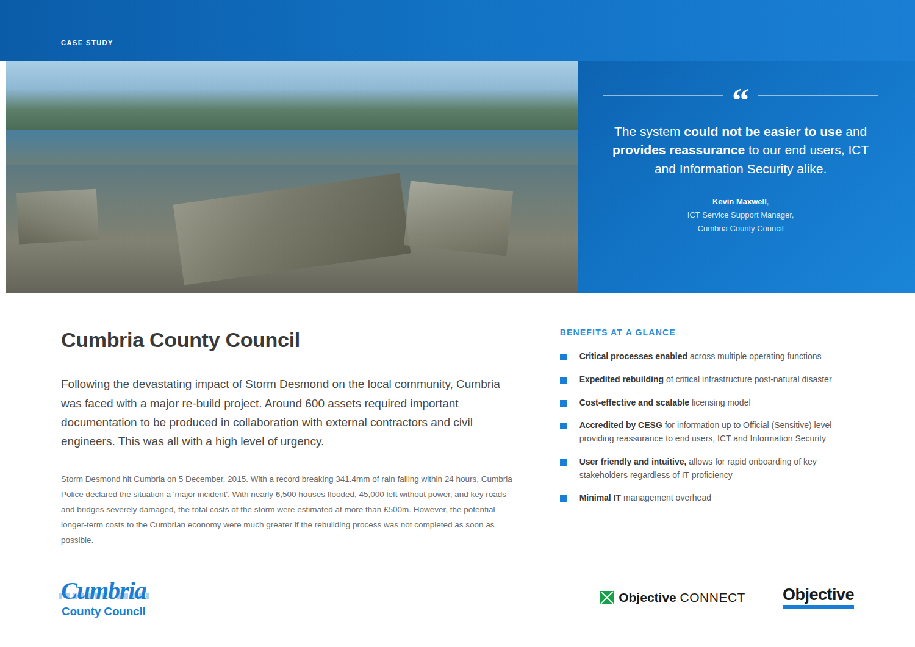CASE STUDY
“
The system could not be easier to use and provides reassurance to our end users, ICT and Information Security alike.
Kevin Maxwell,
ICT Service Support Manager,
Cumbria County Council
Cumbria County Council
Following the devastating impact of Storm Desmond on the local community, Cumbria was faced with a major re-build project. Around 600 assets required important documentation to be produced in collaboration with external contractors and civil engineers. This was all with a high level of urgency.
Storm Desmond hit Cumbria on 5 December, 2015. With a record breaking 341.4mm of rain falling within 24 hours, Cumbria Police declared the situation a 'major incident'. With nearly 6,500 houses flooded, 45,000 left without power, and key roads and bridges severely damaged, the total costs of the storm were estimated at more than £500m. However, the potential longer-term costs to the Cumbrian economy were much greater if the rebuilding process was not completed as soon as possible.
BENEFITS AT A GLANCE
Critical processes enabled across multiple operating functions
Expedited rebuilding of critical infrastructure post-natural disaster
Cost-effective and scalable licensing model
Accredited by CESG for information up to Official (Sensitive) level providing reassurance to end users, ICT and Information Security
User friendly and intuitive, allows for rapid onboarding of key stakeholders regardless of IT proficiency
Minimal IT management overhead
Cumbria
County Council
Objective CONNECT
Objective